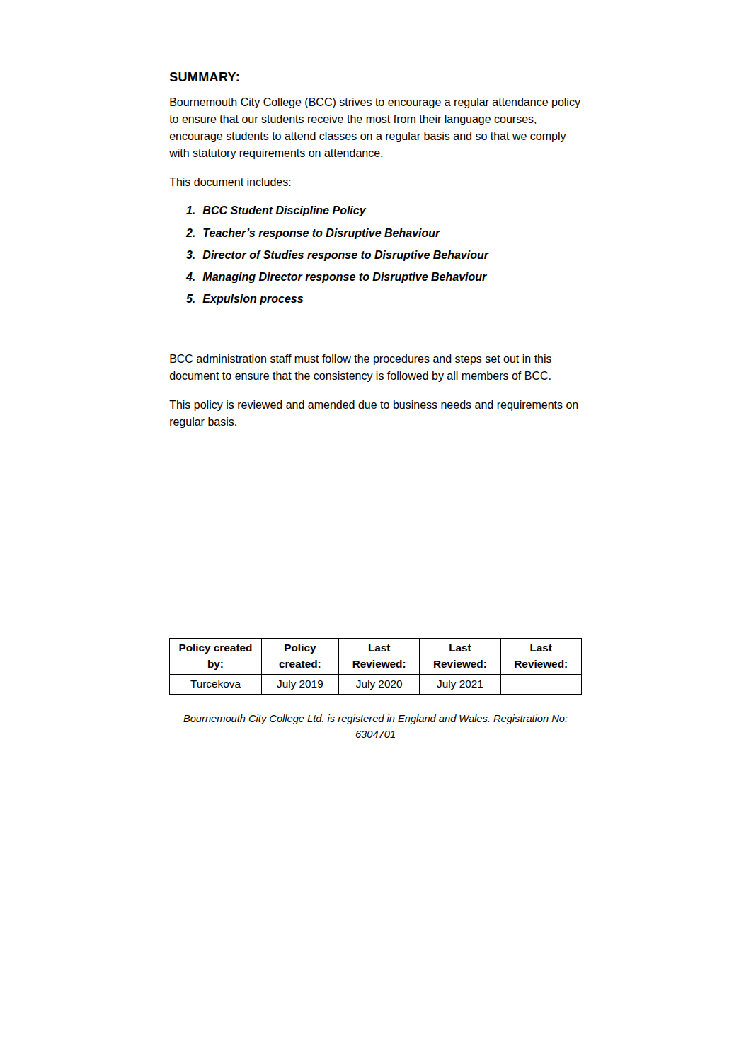SUMMARY:
Bournemouth City College (BCC) strives to encourage a regular attendance policy to ensure that our students receive the most from their language courses, encourage students to attend classes on a regular basis and so that we comply with statutory requirements on attendance.
This document includes:
BCC Student Discipline Policy
Teacher’s response to Disruptive Behaviour
Director of Studies response to Disruptive Behaviour
Managing Director response to Disruptive Behaviour
Expulsion process
BCC administration staff must follow the procedures and steps set out in this document to ensure that the consistency is followed by all members of BCC.
This policy is reviewed and amended due to business needs and requirements on regular basis.
| Policy created by: | Policy created: | Last Reviewed: | Last Reviewed: | Last Reviewed: |
| --- | --- | --- | --- | --- |
| Turcekova | July 2019 | July 2020 | July 2021 | |
Bournemouth City College Ltd. is registered in England and Wales. Registration No: 6304701